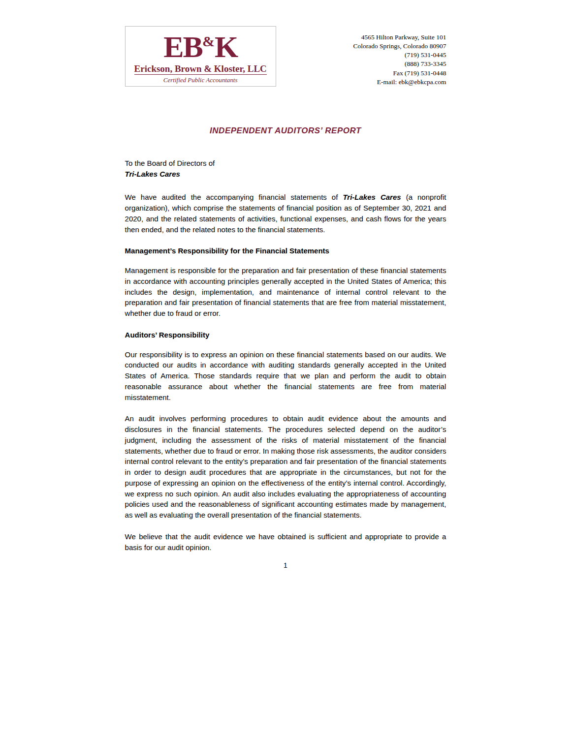EB&K
Erickson, Brown & Kloster, LLC
Certified Public Accountants
4565 Hilton Parkway, Suite 101
Colorado Springs, Colorado 80907
(719) 531-0445
(888) 733-3345
Fax (719) 531-0448
E-mail: ebk@ebkcpa.com
INDEPENDENT AUDITORS’ REPORT
To the Board of Directors of
Tri-Lakes Cares
We have audited the accompanying financial statements of Tri-Lakes Cares (a nonprofit organization), which comprise the statements of financial position as of September 30, 2021 and 2020, and the related statements of activities, functional expenses, and cash flows for the years then ended, and the related notes to the financial statements.
Management’s Responsibility for the Financial Statements
Management is responsible for the preparation and fair presentation of these financial statements in accordance with accounting principles generally accepted in the United States of America; this includes the design, implementation, and maintenance of internal control relevant to the preparation and fair presentation of financial statements that are free from material misstatement, whether due to fraud or error.
Auditors’ Responsibility
Our responsibility is to express an opinion on these financial statements based on our audits. We conducted our audits in accordance with auditing standards generally accepted in the United States of America. Those standards require that we plan and perform the audit to obtain reasonable assurance about whether the financial statements are free from material misstatement.
An audit involves performing procedures to obtain audit evidence about the amounts and disclosures in the financial statements. The procedures selected depend on the auditor’s judgment, including the assessment of the risks of material misstatement of the financial statements, whether due to fraud or error. In making those risk assessments, the auditor considers internal control relevant to the entity’s preparation and fair presentation of the financial statements in order to design audit procedures that are appropriate in the circumstances, but not for the purpose of expressing an opinion on the effectiveness of the entity’s internal control. Accordingly, we express no such opinion. An audit also includes evaluating the appropriateness of accounting policies used and the reasonableness of significant accounting estimates made by management, as well as evaluating the overall presentation of the financial statements.
We believe that the audit evidence we have obtained is sufficient and appropriate to provide a basis for our audit opinion.
1